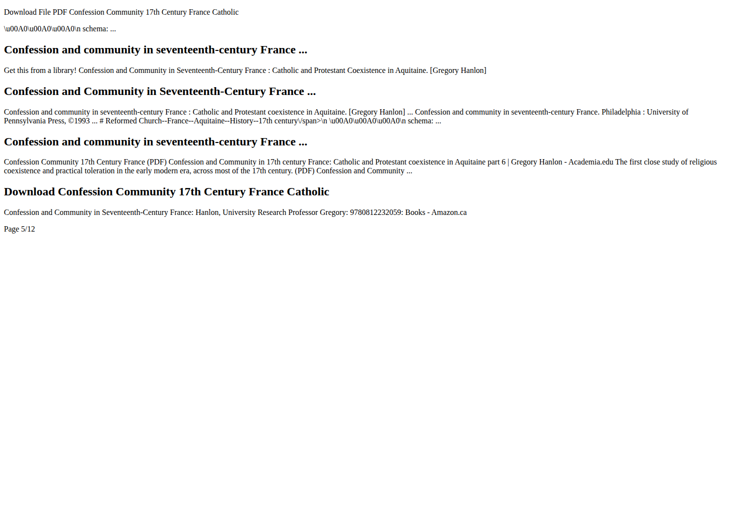Download File PDF Confession Community 17th Century France Catholic
\u00A0\u00A0\u00A0\n schema: ...
Confession and community in seventeenth-century France ...
Get this from a library! Confession and Community in Seventeenth-Century France : Catholic and Protestant Coexistence in Aquitaine. [Gregory Hanlon]
Confession and Community in Seventeenth-Century France ...
Confession and community in seventeenth-century France : Catholic and Protestant coexistence in Aquitaine. [Gregory Hanlon] ... Confession and community in seventeenth-century France. Philadelphia : University of Pennsylvania Press, ©1993 ... # Reformed Church--France--Aquitaine--History--17th century\/span>\n \u00A0\u00A0\u00A0\n schema: ...
Confession and community in seventeenth-century France ...
Confession Community 17th Century France (PDF) Confession and Community in 17th century France: Catholic and Protestant coexistence in Aquitaine part 6 | Gregory Hanlon - Academia.edu The first close study of religious coexistence and practical toleration in the early modern era, across most of the 17th century. (PDF) Confession and Community ...
Download Confession Community 17th Century France Catholic
Confession and Community in Seventeenth-Century France: Hanlon, University Research Professor Gregory: 9780812232059: Books - Amazon.ca
Page 5/12